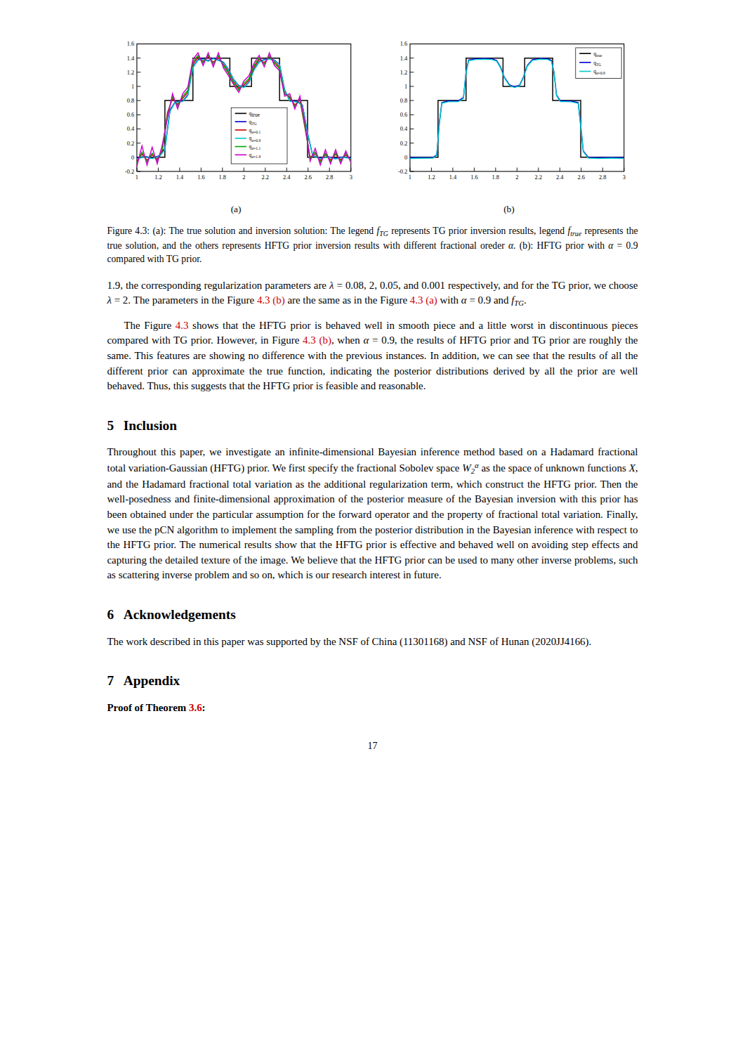-0.2 0 0.2 0.4 0.6 0.8 1 1.2 1.4 1.6 1 1.2 1.4 1.6 1.8 2 2.2 2.4 2.6 2.8 3 qtrue qTG qα=0.1 qα=0.9 qα=1.1 qα=1.9
(a)
-0.2 0 0.2 0.4 0.6 0.8 1 1.2 1.4 1.6 1 1.2 1.4 1.6 1.8 2 2.2 2.4 2.6 2.8 3 qtrue qTG qα=0.9
(b)
Figure 4.3: (a): The true solution and inversion solution: The legend fTG represents TG prior inversion results, legend ftrue represents the true solution, and the others represents HFTG prior inversion results with different fractional oreder α. (b): HFTG prior with α = 0.9 compared with TG prior.
1.9, the corresponding regularization parameters are λ = 0.08, 2, 0.05, and 0.001 respectively, and for the TG prior, we choose λ = 2. The parameters in the Figure 4.3 (b) are the same as in the Figure 4.3 (a) with α = 0.9 and fTG.
The Figure 4.3 shows that the HFTG prior is behaved well in smooth piece and a little worst in discontinuous pieces compared with TG prior. However, in Figure 4.3 (b), when α = 0.9, the results of HFTG prior and TG prior are roughly the same. This features are showing no difference with the previous instances. In addition, we can see that the results of all the different prior can approximate the true function, indicating the posterior distributions derived by all the prior are well behaved. Thus, this suggests that the HFTG prior is feasible and reasonable.
5 Inclusion
Throughout this paper, we investigate an infinite-dimensional Bayesian inference method based on a Hadamard fractional total variation-Gaussian (HFTG) prior. We first specify the fractional Sobolev space W2 α as the space of unknown functions X, and the Hadamard fractional total variation as the additional regularization term, which construct the HFTG prior. Then the well-posedness and finite-dimensional approximation of the posterior measure of the Bayesian inversion with this prior has been obtained under the particular assumption for the forward operator and the property of fractional total variation. Finally, we use the pCN algorithm to implement the sampling from the posterior distribution in the Bayesian inference with respect to the HFTG prior. The numerical results show that the HFTG prior is effective and behaved well on avoiding step effects and capturing the detailed texture of the image. We believe that the HFTG prior can be used to many other inverse problems, such as scattering inverse problem and so on, which is our research interest in future.
6 Acknowledgements
The work described in this paper was supported by the NSF of China (11301168) and NSF of Hunan (2020JJ4166).
7 Appendix
Proof of Theorem 3.6:
17